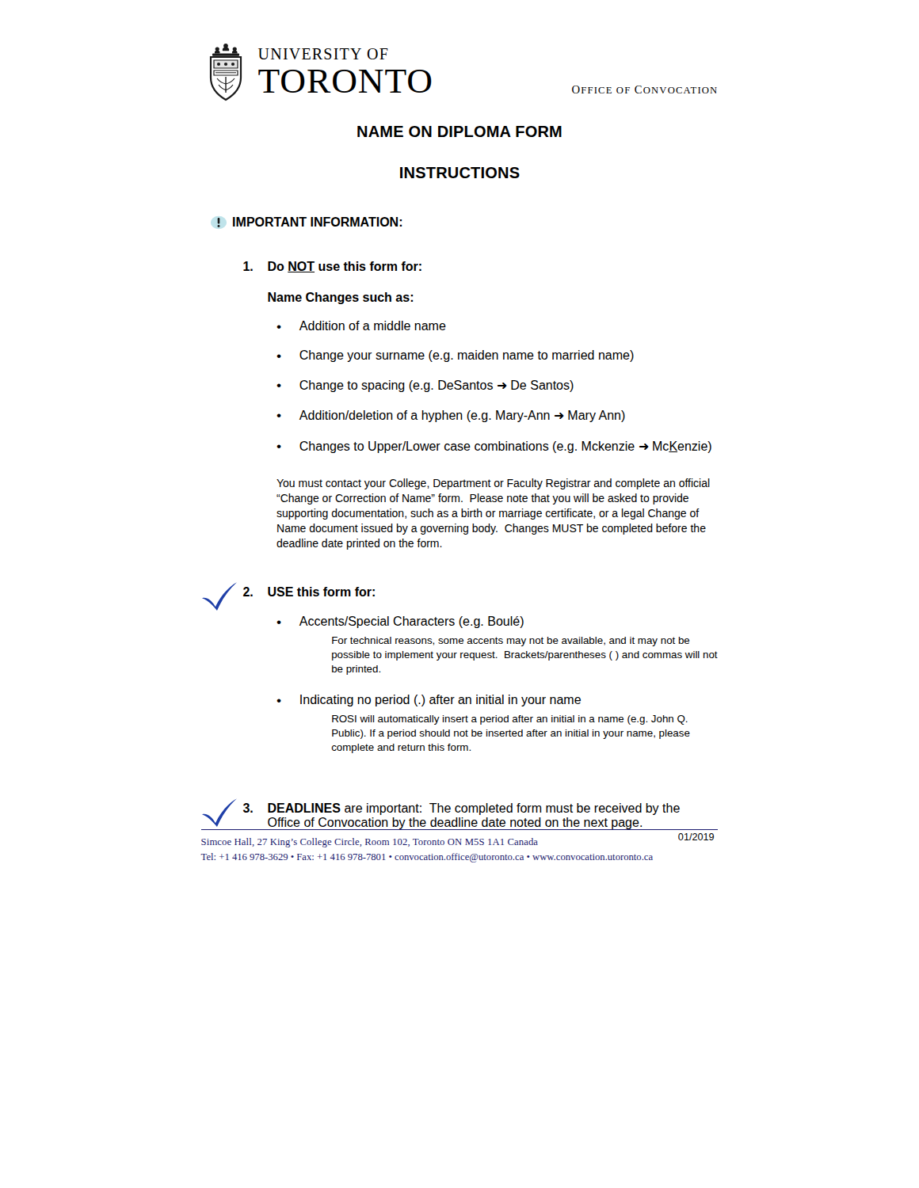UNIVERSITY OF TORONTO
OFFICE OF CONVOCATION
NAME ON DIPLOMA FORM
INSTRUCTIONS
IMPORTANT INFORMATION:
1.
Do NOT use this form for:
Name Changes such as:
Addition of a middle name
Change your surname (e.g. maiden name to married name)
Change to spacing (e.g. DeSantos ➜ De Santos)
Addition/deletion of a hyphen (e.g. Mary-Ann ➜ Mary Ann)
Changes to Upper/Lower case combinations (e.g. Mckenzie ➜ McKenzie)
You must contact your College, Department or Faculty Registrar and complete an official “Change or Correction of Name” form. Please note that you will be asked to provide supporting documentation, such as a birth or marriage certificate, or a legal Change of Name document issued by a governing body. Changes MUST be completed before the deadline date printed on the form.
2.
USE this form for:
Accents/Special Characters (e.g. Boulé)
For technical reasons, some accents may not be available, and it may not be possible to implement your request. Brackets/parentheses ( ) and commas will not be printed.
Indicating no period (.) after an initial in your name
ROSI will automatically insert a period after an initial in a name (e.g. John Q. Public). If a period should not be inserted after an initial in your name, please complete and return this form.
3.
DEADLINES are important: The completed form must be received by the Office of Convocation by the deadline date noted on the next page.
01/2019
Simcoe Hall, 27 King’s College Circle, Room 102, Toronto ON M5S 1A1 Canada
Tel: +1 416 978-3629 • Fax: +1 416 978-7801 • convocation.office@utoronto.ca • www.convocation.utoronto.ca